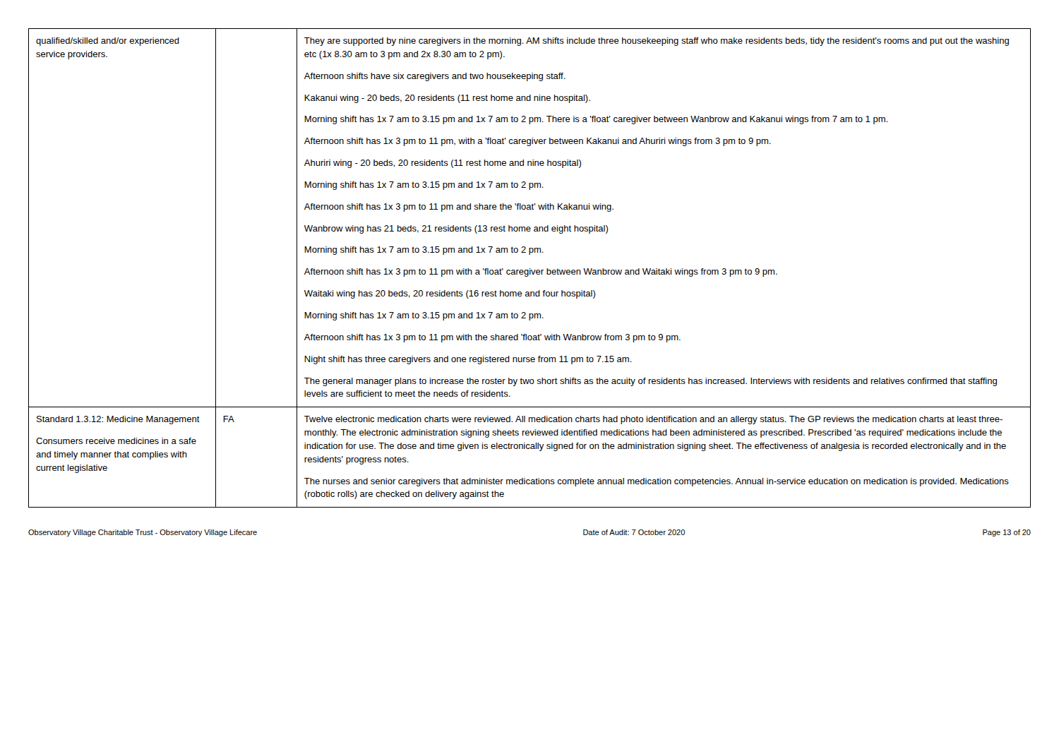| qualified/skilled and/or experienced service providers. | | They are supported by nine caregivers in the morning. AM shifts include three housekeeping staff who make residents beds, tidy the resident's rooms and put out the washing etc (1x 8.30 am to 3 pm and 2x 8.30 am to 2 pm). Afternoon shifts have six caregivers and two housekeeping staff. Kakanui wing - 20 beds, 20 residents (11 rest home and nine hospital). Morning shift has 1x 7 am to 3.15 pm and 1x 7 am to 2 pm. There is a 'float' caregiver between Wanbrow and Kakanui wings from 7 am to 1 pm. Afternoon shift has 1x 3 pm to 11 pm, with a 'float' caregiver between Kakanui and Ahuriri wings from 3 pm to 9 pm. Ahuriri wing - 20 beds, 20 residents (11 rest home and nine hospital) Morning shift has 1x 7 am to 3.15 pm and 1x 7 am to 2 pm. Afternoon shift has 1x 3 pm to 11 pm and share the 'float' with Kakanui wing. Wanbrow wing has 21 beds, 21 residents (13 rest home and eight hospital) Morning shift has 1x 7 am to 3.15 pm and 1x 7 am to 2 pm. Afternoon shift has 1x 3 pm to 11 pm with a 'float' caregiver between Wanbrow and Waitaki wings from 3 pm to 9 pm. Waitaki wing has 20 beds, 20 residents (16 rest home and four hospital) Morning shift has 1x 7 am to 3.15 pm and 1x 7 am to 2 pm. Afternoon shift has 1x 3 pm to 11 pm with the shared 'float' with Wanbrow from 3 pm to 9 pm. Night shift has three caregivers and one registered nurse from 11 pm to 7.15 am. The general manager plans to increase the roster by two short shifts as the acuity of residents has increased. Interviews with residents and relatives confirmed that staffing levels are sufficient to meet the needs of residents. |
| Standard 1.3.12: Medicine Management Consumers receive medicines in a safe and timely manner that complies with current legislative | FA | Twelve electronic medication charts were reviewed. All medication charts had photo identification and an allergy status. The GP reviews the medication charts at least three- monthly. The electronic administration signing sheets reviewed identified medications had been administered as prescribed. Prescribed 'as required' medications include the indication for use. The dose and time given is electronically signed for on the administration signing sheet. The effectiveness of analgesia is recorded electronically and in the residents' progress notes. The nurses and senior caregivers that administer medications complete annual medication competencies. Annual in-service education on medication is provided. Medications (robotic rolls) are checked on delivery against the |
Observatory Village Charitable Trust - Observatory Village Lifecare
Date of Audit: 7 October 2020
Page 13 of 20